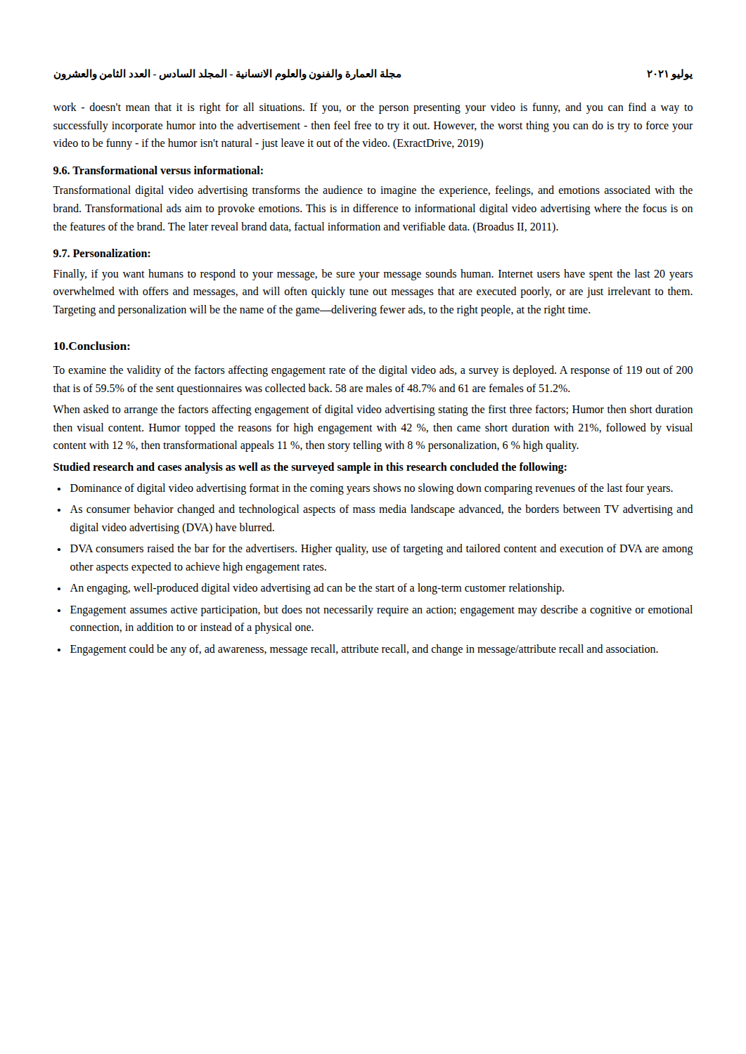يوليو ٢٠٢١ مجلة العمارة والفنون والعلوم الانسانية - المجلد السادس - العدد الثامن والعشرون
work - doesn't mean that it is right for all situations. If you, or the person presenting your video is funny, and you can find a way to successfully incorporate humor into the advertisement - then feel free to try it out. However, the worst thing you can do is try to force your video to be funny - if the humor isn't natural - just leave it out of the video. (ExractDrive, 2019)
9.6. Transformational versus informational:
Transformational digital video advertising transforms the audience to imagine the experience, feelings, and emotions associated with the brand. Transformational ads aim to provoke emotions. This is in difference to informational digital video advertising where the focus is on the features of the brand. The later reveal brand data, factual information and verifiable data. (Broadus II, 2011).
9.7. Personalization:
Finally, if you want humans to respond to your message, be sure your message sounds human. Internet users have spent the last 20 years overwhelmed with offers and messages, and will often quickly tune out messages that are executed poorly, or are just irrelevant to them. Targeting and personalization will be the name of the game—delivering fewer ads, to the right people, at the right time.
10.Conclusion:
To examine the validity of the factors affecting engagement rate of the digital video ads, a survey is deployed. A response of 119 out of 200 that is of 59.5% of the sent questionnaires was collected back. 58 are males of 48.7% and 61 are females of 51.2%.
When asked to arrange the factors affecting engagement of digital video advertising stating the first three factors; Humor then short duration then visual content. Humor topped the reasons for high engagement with 42 %, then came short duration with 21%, followed by visual content with 12 %, then transformational appeals 11 %, then story telling with 8 % personalization, 6 % high quality.
Studied research and cases analysis as well as the surveyed sample in this research concluded the following:
Dominance of digital video advertising format in the coming years shows no slowing down comparing revenues of the last four years.
As consumer behavior changed and technological aspects of mass media landscape advanced, the borders between TV advertising and digital video advertising (DVA) have blurred.
DVA consumers raised the bar for the advertisers. Higher quality, use of targeting and tailored content and execution of DVA are among other aspects expected to achieve high engagement rates.
An engaging, well-produced digital video advertising ad can be the start of a long-term customer relationship.
Engagement assumes active participation, but does not necessarily require an action; engagement may describe a cognitive or emotional connection, in addition to or instead of a physical one.
Engagement could be any of, ad awareness, message recall, attribute recall, and change in message/attribute recall and association.